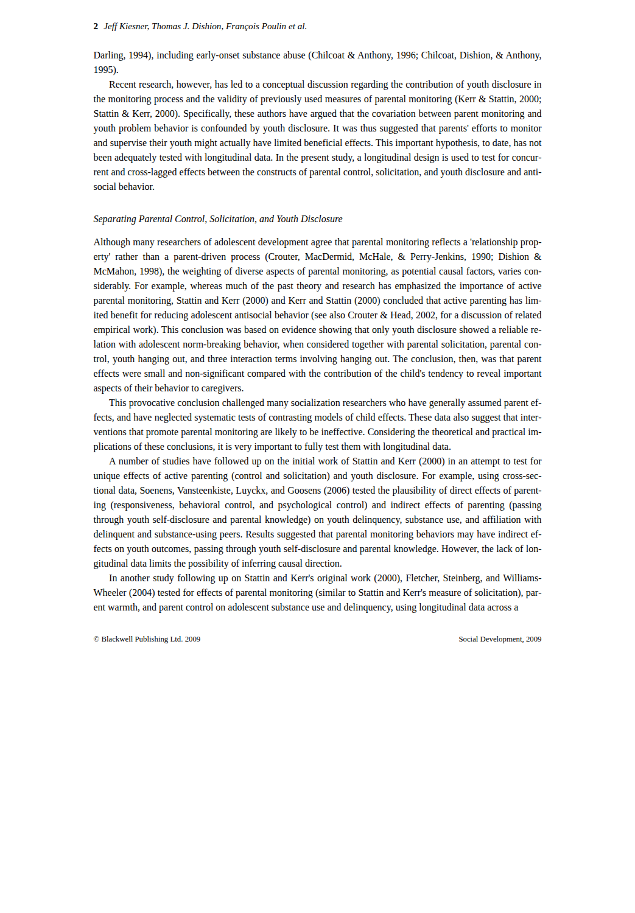2 Jeff Kiesner, Thomas J. Dishion, François Poulin et al.
Darling, 1994), including early-onset substance abuse (Chilcoat & Anthony, 1996; Chilcoat, Dishion, & Anthony, 1995).
Recent research, however, has led to a conceptual discussion regarding the contribution of youth disclosure in the monitoring process and the validity of previously used measures of parental monitoring (Kerr & Stattin, 2000; Stattin & Kerr, 2000). Specifically, these authors have argued that the covariation between parent monitoring and youth problem behavior is confounded by youth disclosure. It was thus suggested that parents' efforts to monitor and supervise their youth might actually have limited beneficial effects. This important hypothesis, to date, has not been adequately tested with longitudinal data. In the present study, a longitudinal design is used to test for concurrent and cross-lagged effects between the constructs of parental control, solicitation, and youth disclosure and antisocial behavior.
Separating Parental Control, Solicitation, and Youth Disclosure
Although many researchers of adolescent development agree that parental monitoring reflects a 'relationship property' rather than a parent-driven process (Crouter, MacDermid, McHale, & Perry-Jenkins, 1990; Dishion & McMahon, 1998), the weighting of diverse aspects of parental monitoring, as potential causal factors, varies considerably. For example, whereas much of the past theory and research has emphasized the importance of active parental monitoring, Stattin and Kerr (2000) and Kerr and Stattin (2000) concluded that active parenting has limited benefit for reducing adolescent antisocial behavior (see also Crouter & Head, 2002, for a discussion of related empirical work). This conclusion was based on evidence showing that only youth disclosure showed a reliable relation with adolescent norm-breaking behavior, when considered together with parental solicitation, parental control, youth hanging out, and three interaction terms involving hanging out. The conclusion, then, was that parent effects were small and non-significant compared with the contribution of the child's tendency to reveal important aspects of their behavior to caregivers.
This provocative conclusion challenged many socialization researchers who have generally assumed parent effects, and have neglected systematic tests of contrasting models of child effects. These data also suggest that interventions that promote parental monitoring are likely to be ineffective. Considering the theoretical and practical implications of these conclusions, it is very important to fully test them with longitudinal data.
A number of studies have followed up on the initial work of Stattin and Kerr (2000) in an attempt to test for unique effects of active parenting (control and solicitation) and youth disclosure. For example, using cross-sectional data, Soenens, Vansteenkiste, Luyckx, and Goosens (2006) tested the plausibility of direct effects of parenting (responsiveness, behavioral control, and psychological control) and indirect effects of parenting (passing through youth self-disclosure and parental knowledge) on youth delinquency, substance use, and affiliation with delinquent and substance-using peers. Results suggested that parental monitoring behaviors may have indirect effects on youth outcomes, passing through youth self-disclosure and parental knowledge. However, the lack of longitudinal data limits the possibility of inferring causal direction.
In another study following up on Stattin and Kerr's original work (2000), Fletcher, Steinberg, and Williams-Wheeler (2004) tested for effects of parental monitoring (similar to Stattin and Kerr's measure of solicitation), parent warmth, and parent control on adolescent substance use and delinquency, using longitudinal data across a
© Blackwell Publishing Ltd. 2009 Social Development, 2009